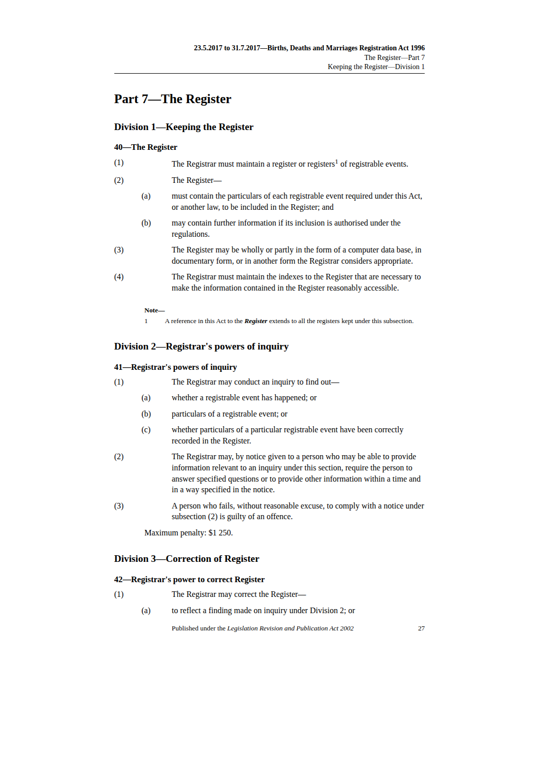23.5.2017 to 31.7.2017—Births, Deaths and Marriages Registration Act 1996
The Register—Part 7
Keeping the Register—Division 1
Part 7—The Register
Division 1—Keeping the Register
40—The Register
| (1) | The Registrar must maintain a register or registers 1 of registrable events. |
| (2) | The Register— |
| (a) | must contain the particulars of each registrable event required under this Act, or another law, to be included in the Register; and |
| (b) | may contain further information if its inclusion is authorised under the regulations. |
| (3) | The Register may be wholly or partly in the form of a computer data base, in documentary form, or in another form the Registrar considers appropriate. |
| (4) | The Registrar must maintain the indexes to the Register that are necessary to make the information contained in the Register reasonably accessible. |
Note—
| 1 | A reference in this Act to the Register extends to all the registers kept under this subsection. |
Division 2—Registrar's powers of inquiry
41—Registrar's powers of inquiry
| (1) | The Registrar may conduct an inquiry to find out— |
| (a) | whether a registrable event has happened; or |
| (b) | particulars of a registrable event; or |
| (c) | whether particulars of a particular registrable event have been correctly recorded in the Register. |
| (2) | The Registrar may, by notice given to a person who may be able to provide information relevant to an inquiry under this section, require the person to answer specified questions or to provide other information within a time and in a way specified in the notice. |
| (3) | A person who fails, without reasonable excuse, to comply with a notice under subsection (2) is guilty of an offence. |
Maximum penalty: $1 250.
Division 3—Correction of Register
42—Registrar's power to correct Register
| (1) | The Registrar may correct the Register— |
| (a) | to reflect a finding made on inquiry under Division 2; or |
Published under the Legislation Revision and Publication Act 2002
27